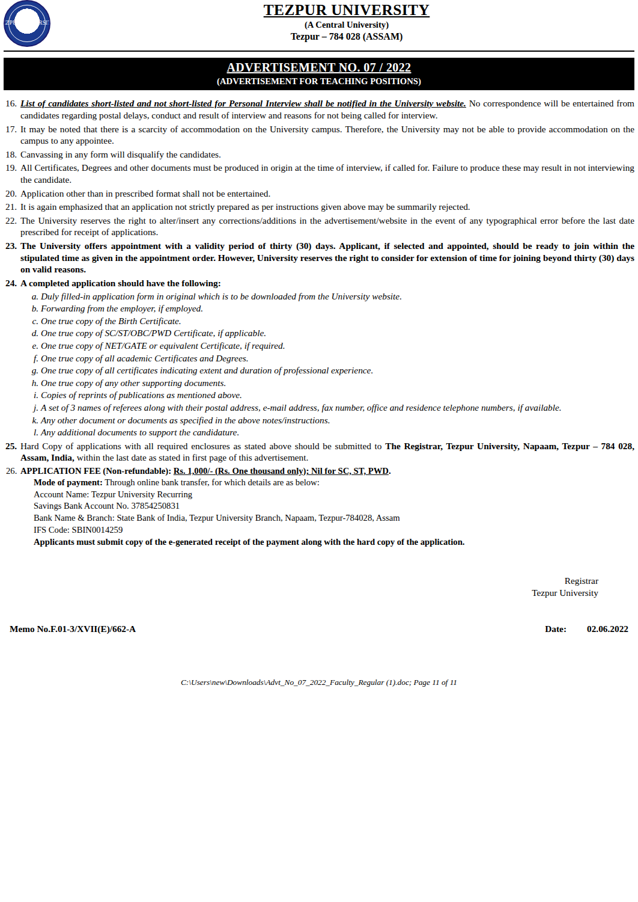TEZPUR UNIVERSITY
TEZPUR UNIVERSITY
(A Central University)
Tezpur – 784 028 (ASSAM)
ADVERTISEMENT NO. 07 / 2022
(ADVERTISEMENT FOR TEACHING POSITIONS)
List of candidates short-listed and not short-listed for Personal Interview shall be notified in the University website. No correspondence will be entertained from candidates regarding postal delays, conduct and result of interview and reasons for not being called for interview.
It may be noted that there is a scarcity of accommodation on the University campus. Therefore, the University may not be able to provide accommodation on the campus to any appointee.
Canvassing in any form will disqualify the candidates.
All Certificates, Degrees and other documents must be produced in origin at the time of interview, if called for. Failure to produce these may result in not interviewing the candidate.
Application other than in prescribed format shall not be entertained.
It is again emphasized that an application not strictly prepared as per instructions given above may be summarily rejected.
The University reserves the right to alter/insert any corrections/additions in the advertisement/website in the event of any typographical error before the last date prescribed for receipt of applications.
The University offers appointment with a validity period of thirty (30) days. Applicant, if selected and appointed, should be ready to join within the stipulated time as given in the appointment order. However, University reserves the right to consider for extension of time for joining beyond thirty (30) days on valid reasons.
A completed application should have the following:
Duly filled-in application form in original which is to be downloaded from the University website.
Forwarding from the employer, if employed.
One true copy of the Birth Certificate.
One true copy of SC/ST/OBC/PWD Certificate, if applicable.
One true copy of NET/GATE or equivalent Certificate, if required.
One true copy of all academic Certificates and Degrees.
One true copy of all certificates indicating extent and duration of professional experience.
One true copy of any other supporting documents.
Copies of reprints of publications as mentioned above.
A set of 3 names of referees along with their postal address, e-mail address, fax number, office and residence telephone numbers, if available.
Any other document or documents as specified in the above notes/instructions.
Any additional documents to support the candidature.
Hard Copy of applications with all required enclosures as stated above should be submitted to The Registrar, Tezpur University, Napaam, Tezpur – 784 028, Assam, India, within the last date as stated in first page of this advertisement.
APPLICATION FEE (Non-refundable): Rs. 1,000/- (Rs. One thousand only); Nil for SC, ST, PWD.
Mode of payment: Through online bank transfer, for which details are as below:
Account Name: Tezpur University Recurring
Savings Bank Account No. 37854250831
Bank Name & Branch: State Bank of India, Tezpur University Branch, Napaam, Tezpur-784028, Assam
IFS Code: SBIN0014259
Applicants must submit copy of the e-generated receipt of the payment along with the hard copy of the application.
Registrar
Tezpur University
Memo No.F.01-3/XVII(E)/662-A
Date: 02.06.2022
C:\Users\new\Downloads\Advt_No_07_2022_Faculty_Regular (1).doc; Page 11 of 11